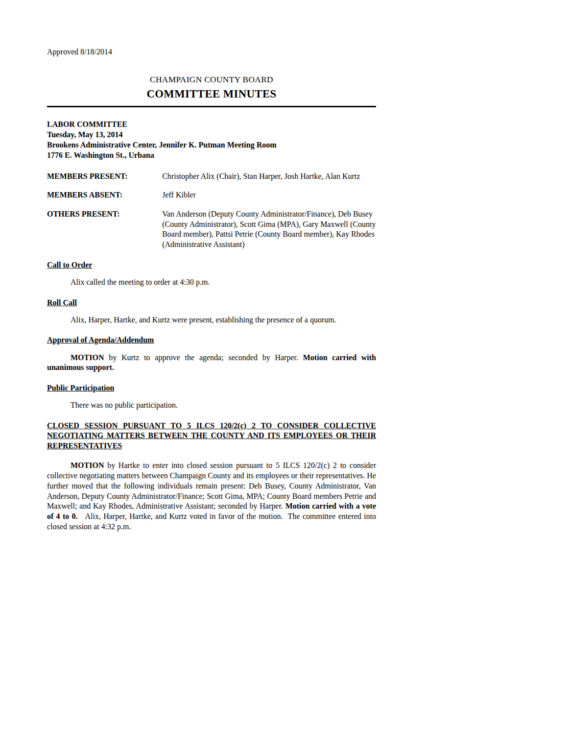Approved 8/18/2014
CHAMPAIGN COUNTY BOARD
COMMITTEE MINUTES
LABOR COMMITTEE
Tuesday, May 13, 2014
Brookens Administrative Center, Jennifer K. Putman Meeting Room
1776 E. Washington St., Urbana
| MEMBERS PRESENT: | Christopher Alix (Chair), Stan Harper, Josh Hartke, Alan Kurtz |
| MEMBERS ABSENT: | Jeff Kibler |
| OTHERS PRESENT: | Van Anderson (Deputy County Administrator/Finance), Deb Busey (County Administrator), Scott Gima (MPA), Gary Maxwell (County Board member), Pattsi Petrie (County Board member), Kay Rhodes (Administrative Assistant) |
Call to Order
Alix called the meeting to order at 4:30 p.m.
Roll Call
Alix, Harper, Hartke, and Kurtz were present, establishing the presence of a quorum.
Approval of Agenda/Addendum
MOTION by Kurtz to approve the agenda; seconded by Harper. Motion carried with unanimous support.
Public Participation
There was no public participation.
CLOSED SESSION PURSUANT TO 5 ILCS 120/2(c) 2 TO CONSIDER COLLECTIVE NEGOTIATING MATTERS BETWEEN THE COUNTY AND ITS EMPLOYEES OR THEIR REPRESENTATIVES
MOTION by Hartke to enter into closed session pursuant to 5 ILCS 120/2(c) 2 to consider collective negotiating matters between Champaign County and its employees or their representatives. He further moved that the following individuals remain present: Deb Busey, County Administrator, Van Anderson, Deputy County Administrator/Finance; Scott Gima, MPA; County Board members Petrie and Maxwell; and Kay Rhodes, Administrative Assistant; seconded by Harper. Motion carried with a vote of 4 to 0. Alix, Harper, Hartke, and Kurtz voted in favor of the motion. The committee entered into closed session at 4:32 p.m.